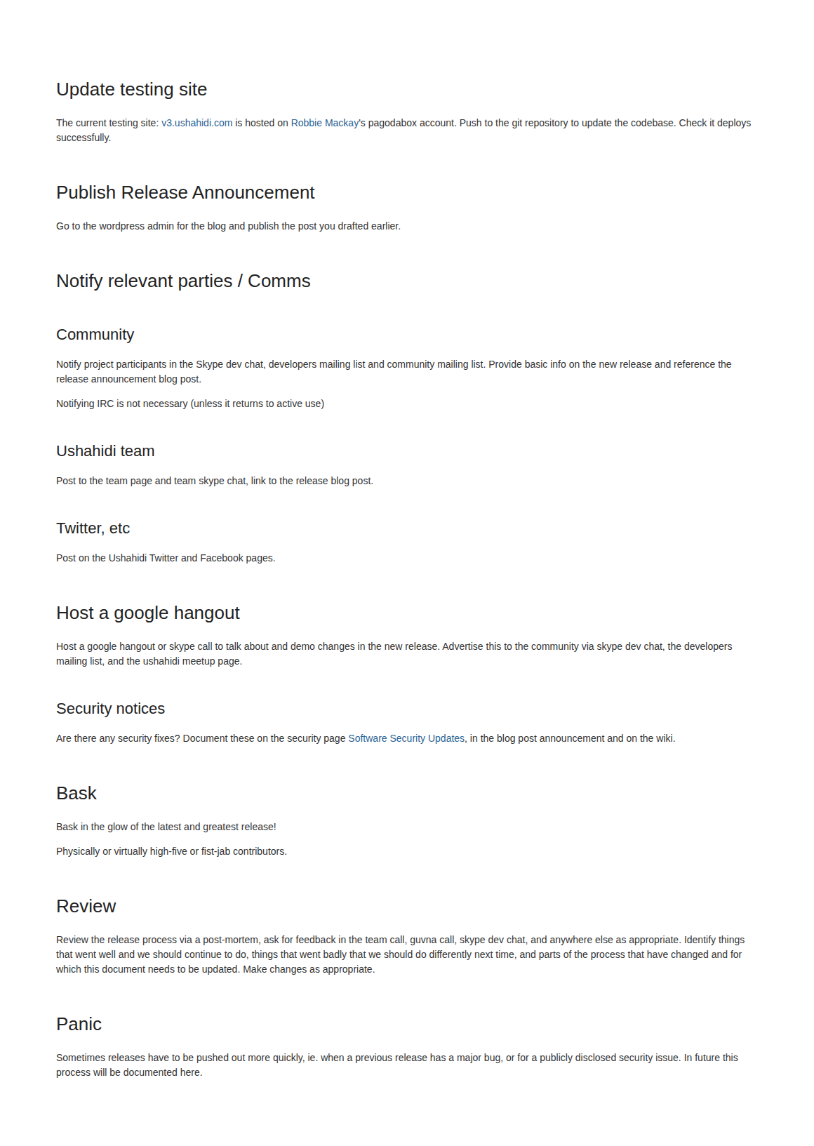Update testing site
The current testing site: v3.ushahidi.com is hosted on Robbie Mackay's pagodabox account. Push to the git repository to update the codebase. Check it deploys successfully.
Publish Release Announcement
Go to the wordpress admin for the blog and publish the post you drafted earlier.
Notify relevant parties / Comms
Community
Notify project participants in the Skype dev chat, developers mailing list and community mailing list. Provide basic info on the new release and reference the release announcement blog post.
Notifying IRC is not necessary (unless it returns to active use)
Ushahidi team
Post to the team page and team skype chat, link to the release blog post.
Twitter, etc
Post on the Ushahidi Twitter and Facebook pages.
Host a google hangout
Host a google hangout or skype call to talk about and demo changes in the new release. Advertise this to the community via skype dev chat, the developers mailing list, and the ushahidi meetup page.
Security notices
Are there any security fixes? Document these on the security page Software Security Updates, in the blog post announcement and on the wiki.
Bask
Bask in the glow of the latest and greatest release!
Physically or virtually high-five or fist-jab contributors.
Review
Review the release process via a post-mortem, ask for feedback in the team call, guvna call, skype dev chat, and anywhere else as appropriate. Identify things that went well and we should continue to do, things that went badly that we should do differently next time, and parts of the process that have changed and for which this document needs to be updated. Make changes as appropriate.
Panic
Sometimes releases have to be pushed out more quickly, ie. when a previous release has a major bug, or for a publicly disclosed security issue. In future this process will be documented here.